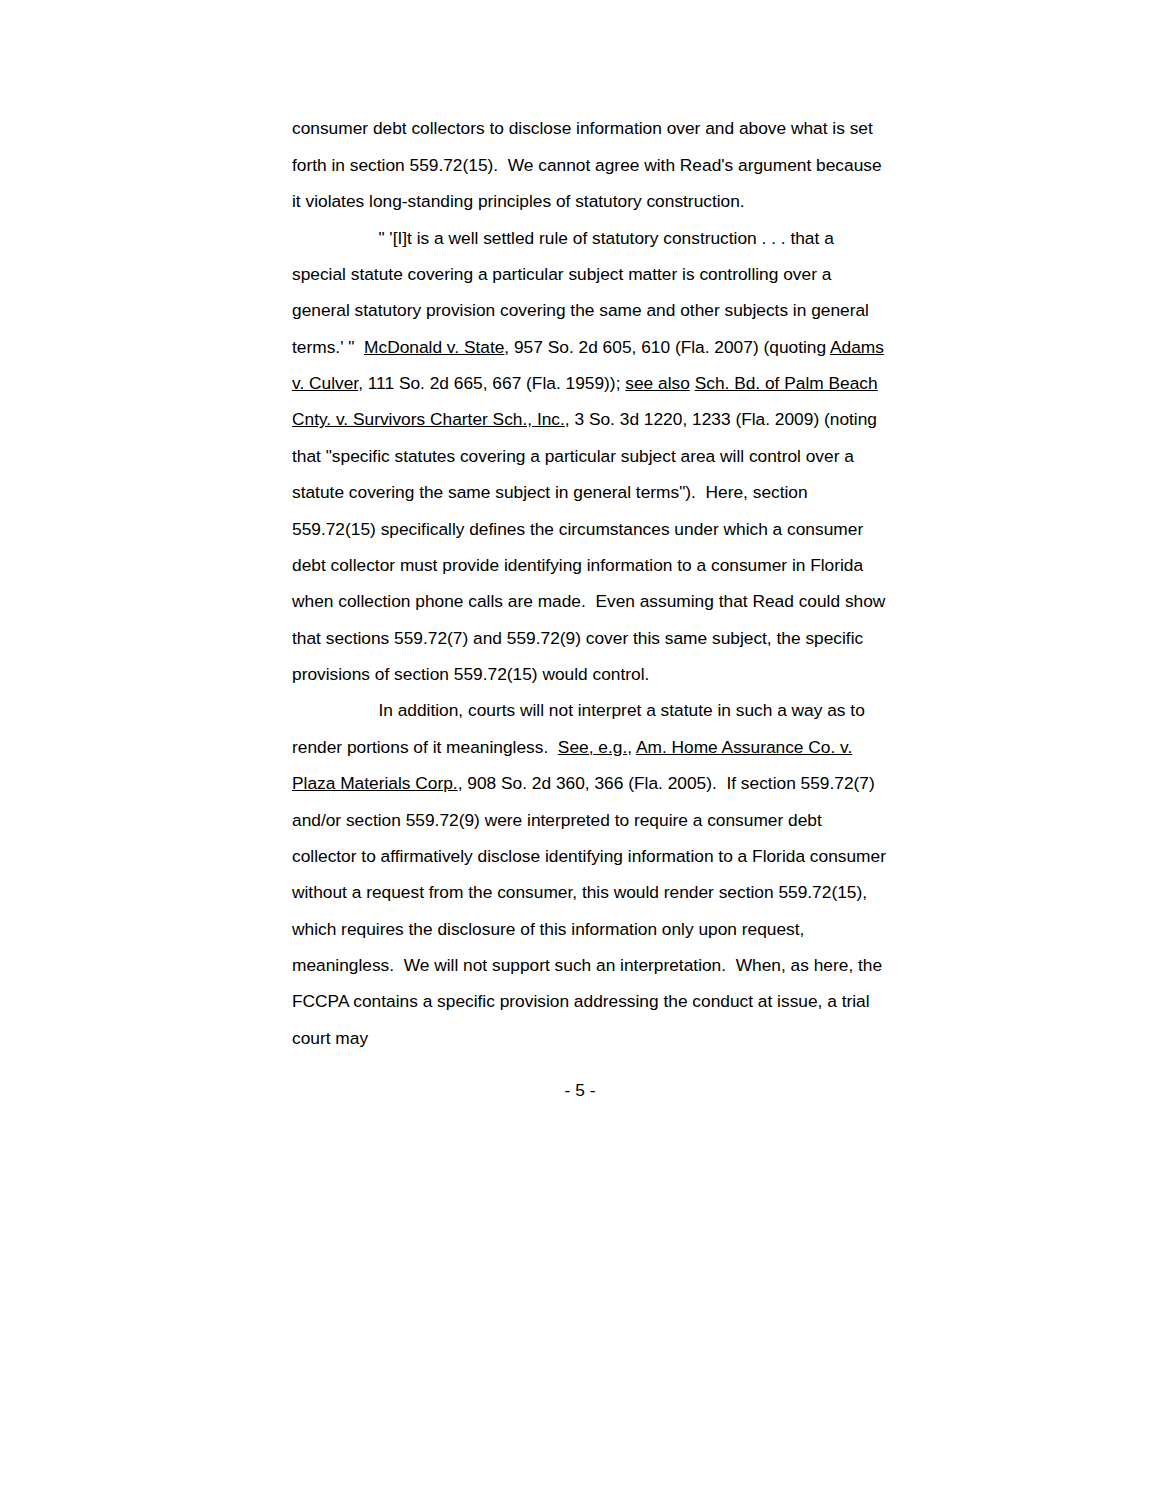consumer debt collectors to disclose information over and above what is set forth in section 559.72(15). We cannot agree with Read's argument because it violates long-standing principles of statutory construction.
" '[I]t is a well settled rule of statutory construction . . . that a special statute covering a particular subject matter is controlling over a general statutory provision covering the same and other subjects in general terms.' " McDonald v. State, 957 So. 2d 605, 610 (Fla. 2007) (quoting Adams v. Culver, 111 So. 2d 665, 667 (Fla. 1959)); see also Sch. Bd. of Palm Beach Cnty. v. Survivors Charter Sch., Inc., 3 So. 3d 1220, 1233 (Fla. 2009) (noting that "specific statutes covering a particular subject area will control over a statute covering the same subject in general terms"). Here, section 559.72(15) specifically defines the circumstances under which a consumer debt collector must provide identifying information to a consumer in Florida when collection phone calls are made. Even assuming that Read could show that sections 559.72(7) and 559.72(9) cover this same subject, the specific provisions of section 559.72(15) would control.
In addition, courts will not interpret a statute in such a way as to render portions of it meaningless. See, e.g., Am. Home Assurance Co. v. Plaza Materials Corp., 908 So. 2d 360, 366 (Fla. 2005). If section 559.72(7) and/or section 559.72(9) were interpreted to require a consumer debt collector to affirmatively disclose identifying information to a Florida consumer without a request from the consumer, this would render section 559.72(15), which requires the disclosure of this information only upon request, meaningless. We will not support such an interpretation. When, as here, the FCCPA contains a specific provision addressing the conduct at issue, a trial court may
- 5 -